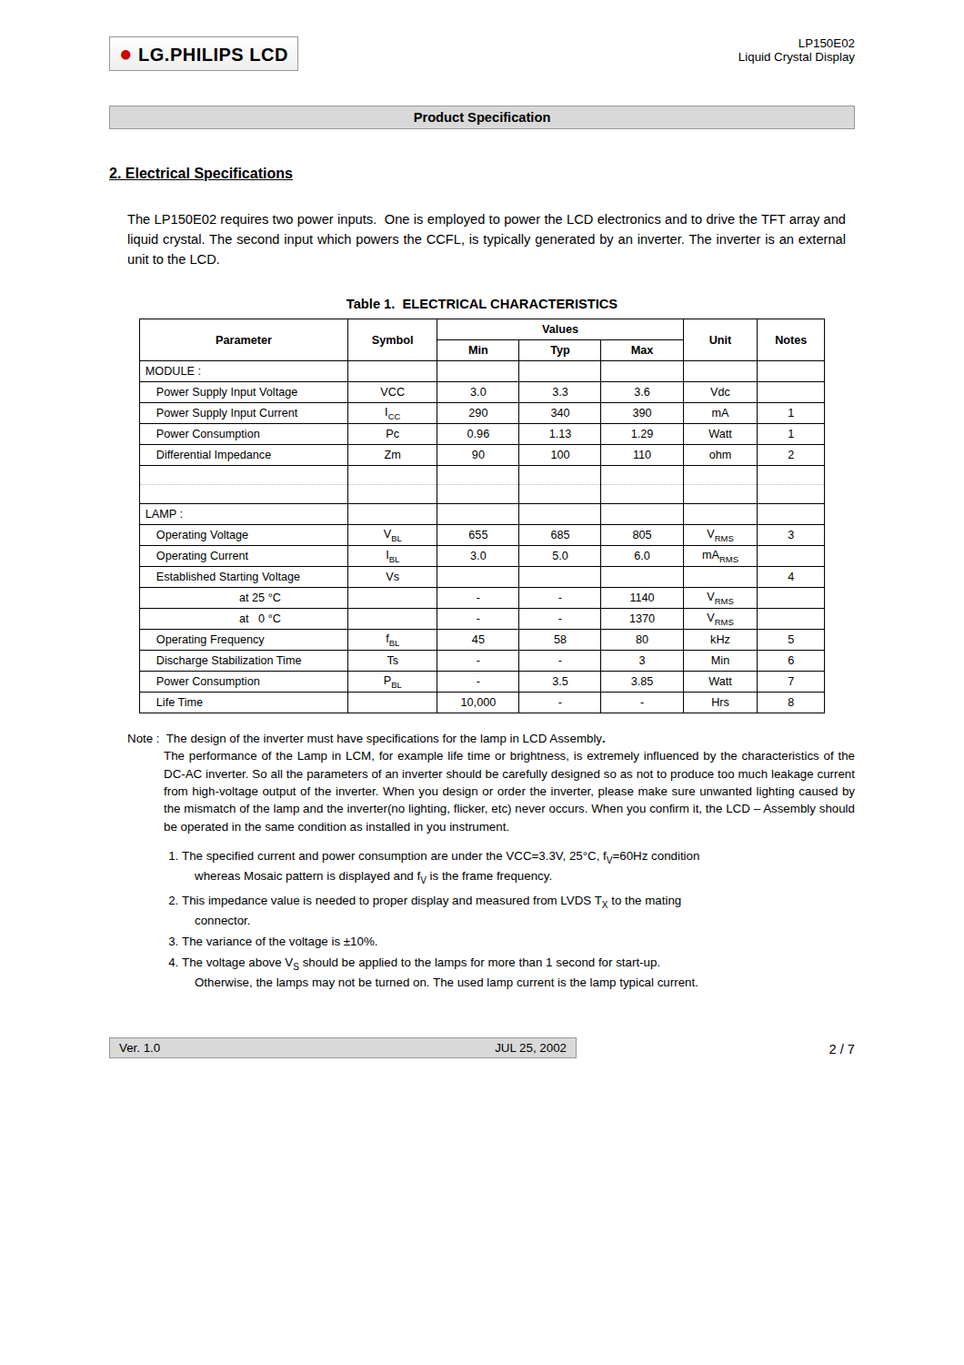● LG.PHILIPS LCD
LP150E02
Liquid Crystal Display
Product Specification
2. Electrical Specifications
The LP150E02 requires two power inputs. One is employed to power the LCD electronics and to drive the TFT array and liquid crystal. The second input which powers the CCFL, is typically generated by an inverter. The inverter is an external unit to the LCD.
Table 1. ELECTRICAL CHARACTERISTICS
| Parameter | Symbol | Values | Unit | Notes |
| --- | --- | --- | --- | --- |
| Min | Typ | Max |
| MODULE : | | | | | | |
| Power Supply Input Voltage | VCC | 3.0 | 3.3 | 3.6 | Vdc | |
| Power Supply Input Current | I CC | 290 | 340 | 390 | mA | 1 |
| Power Consumption | Pc | 0.96 | 1.13 | 1.29 | Watt | 1 |
| Differential Impedance | Zm | 90 | 100 | 110 | ohm | 2 |
| LAMP : | | | | | | |
| Operating Voltage | V BL | 655 | 685 | 805 | V RMS | 3 |
| Operating Current | I BL | 3.0 | 5.0 | 6.0 | mA RMS | |
| Established Starting Voltage | Vs | | | | | 4 |
| at 25 °C | | - | - | 1140 | V RMS | |
| at 0 °C | | - | - | 1370 | V RMS | |
| Operating Frequency | f BL | 45 | 58 | 80 | kHz | 5 |
| Discharge Stabilization Time | Ts | - | - | 3 | Min | 6 |
| Power Consumption | P BL | - | 3.5 | 3.85 | Watt | 7 |
| Life Time | | 10,000 | - | - | Hrs | 8 |
Note : The design of the inverter must have specifications for the lamp in LCD Assembly.
The performance of the Lamp in LCM, for example life time or brightness, is extremely influenced by the characteristics of the DC-AC inverter. So all the parameters of an inverter should be carefully designed so as not to produce too much leakage current from high-voltage output of the inverter. When you design or order the inverter, please make sure unwanted lighting caused by the mismatch of the lamp and the inverter(no lighting, flicker, etc) never occurs. When you confirm it, the LCD – Assembly should be operated in the same condition as installed in you instrument.
The specified current and power consumption are under the VCC=3.3V, 25°C, fV=60Hz condition whereas Mosaic pattern is displayed and fV is the frame frequency.
This impedance value is needed to proper display and measured from LVDS TX to the mating connector.
The variance of the voltage is ±10%.
The voltage above VS should be applied to the lamps for more than 1 second for start-up. Otherwise, the lamps may not be turned on. The used lamp current is the lamp typical current.
Ver. 1.0 JUL 25, 2002
2 / 7